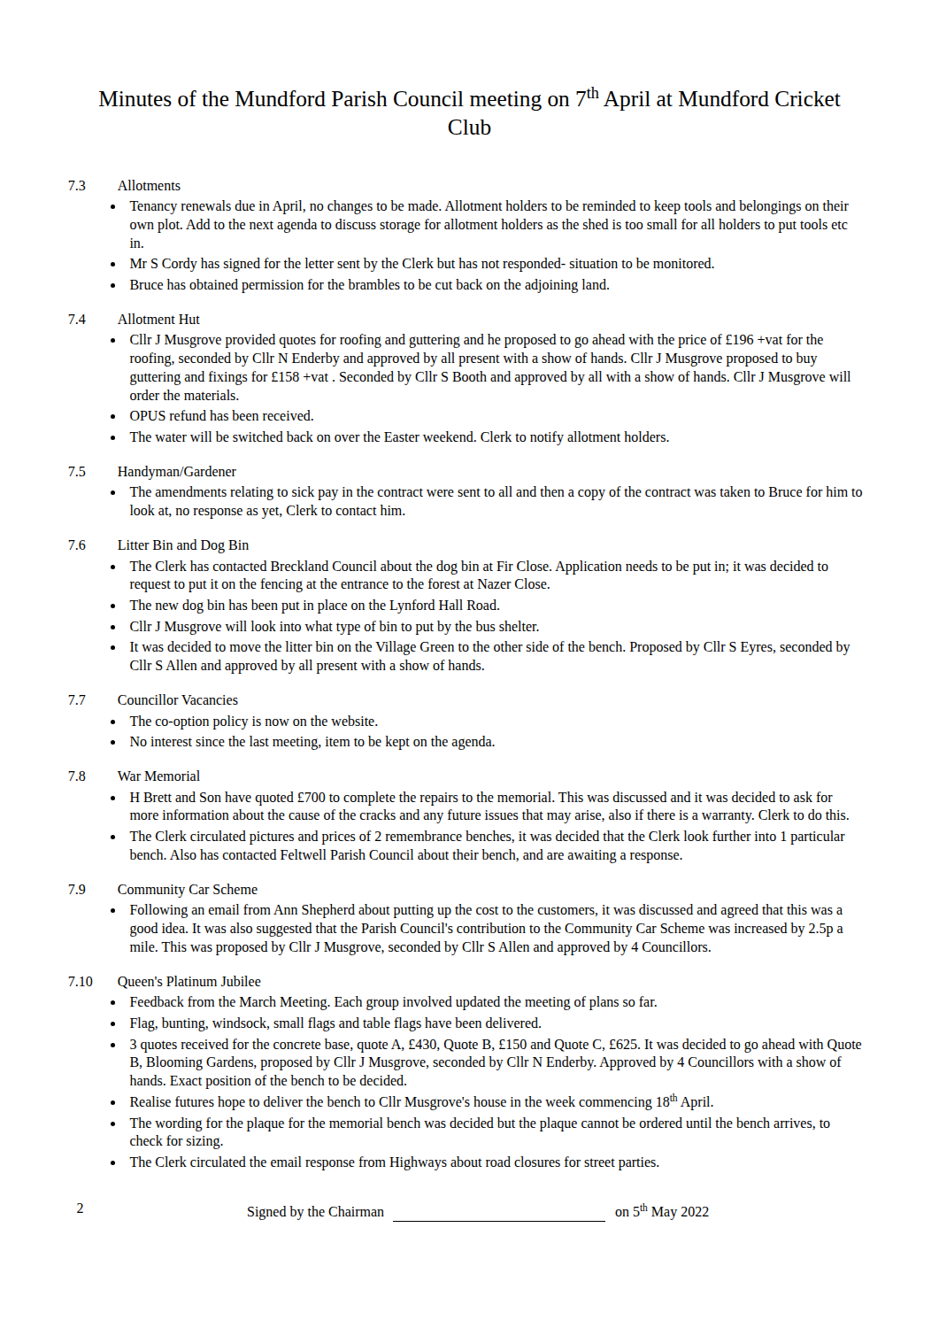Minutes of the Mundford Parish Council meeting on 7th April at Mundford Cricket Club
7.3 Allotments
Tenancy renewals due in April, no changes to be made. Allotment holders to be reminded to keep tools and belongings on their own plot. Add to the next agenda to discuss storage for allotment holders as the shed is too small for all holders to put tools etc in.
Mr S Cordy has signed for the letter sent by the Clerk but has not responded- situation to be monitored.
Bruce has obtained permission for the brambles to be cut back on the adjoining land.
7.4 Allotment Hut
Cllr J Musgrove provided quotes for roofing and guttering and he proposed to go ahead with the price of £196 +vat for the roofing, seconded by Cllr N Enderby and approved by all present with a show of hands. Cllr J Musgrove proposed to buy guttering and fixings for £158 +vat . Seconded by Cllr S Booth and approved by all with a show of hands. Cllr J Musgrove will order the materials.
OPUS refund has been received.
The water will be switched back on over the Easter weekend. Clerk to notify allotment holders.
7.5 Handyman/Gardener
The amendments relating to sick pay in the contract were sent to all and then a copy of the contract was taken to Bruce for him to look at, no response as yet, Clerk to contact him.
7.6 Litter Bin and Dog Bin
The Clerk has contacted Breckland Council about the dog bin at Fir Close. Application needs to be put in; it was decided to request to put it on the fencing at the entrance to the forest at Nazer Close.
The new dog bin has been put in place on the Lynford Hall Road.
Cllr J Musgrove will look into what type of bin to put by the bus shelter.
It was decided to move the litter bin on the Village Green to the other side of the bench. Proposed by Cllr S Eyres, seconded by Cllr S Allen and approved by all present with a show of hands.
7.7 Councillor Vacancies
The co-option policy is now on the website.
No interest since the last meeting, item to be kept on the agenda.
7.8 War Memorial
H Brett and Son have quoted £700 to complete the repairs to the memorial. This was discussed and it was decided to ask for more information about the cause of the cracks and any future issues that may arise, also if there is a warranty. Clerk to do this.
The Clerk circulated pictures and prices of 2 remembrance benches, it was decided that the Clerk look further into 1 particular bench. Also has contacted Feltwell Parish Council about their bench, and are awaiting a response.
7.9 Community Car Scheme
Following an email from Ann Shepherd about putting up the cost to the customers, it was discussed and agreed that this was a good idea. It was also suggested that the Parish Council's contribution to the Community Car Scheme was increased by 2.5p a mile. This was proposed by Cllr J Musgrove, seconded by Cllr S Allen and approved by 4 Councillors.
7.10 Queen's Platinum Jubilee
Feedback from the March Meeting. Each group involved updated the meeting of plans so far.
Flag, bunting, windsock, small flags and table flags have been delivered.
3 quotes received for the concrete base, quote A, £430, Quote B, £150 and Quote C, £625. It was decided to go ahead with Quote B, Blooming Gardens, proposed by Cllr J Musgrove, seconded by Cllr N Enderby. Approved by 4 Councillors with a show of hands. Exact position of the bench to be decided.
Realise futures hope to deliver the bench to Cllr Musgrove's house in the week commencing 18th April.
The wording for the plaque for the memorial bench was decided but the plaque cannot be ordered until the bench arrives, to check for sizing.
The Clerk circulated the email response from Highways about road closures for street parties.
2
Signed by the Chairman on 5th May 2022